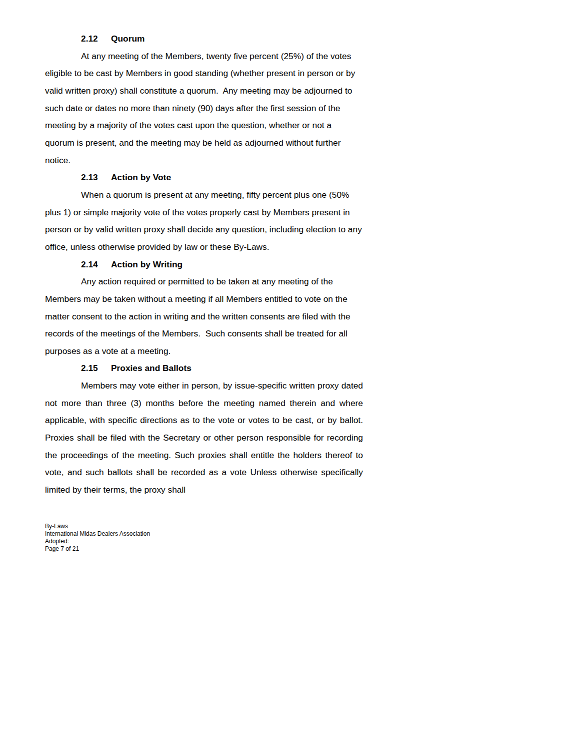2.12 Quorum
At any meeting of the Members, twenty five percent (25%) of the votes eligible to be cast by Members in good standing (whether present in person or by valid written proxy) shall constitute a quorum. Any meeting may be adjourned to such date or dates no more than ninety (90) days after the first session of the meeting by a majority of the votes cast upon the question, whether or not a quorum is present, and the meeting may be held as adjourned without further notice.
2.13 Action by Vote
When a quorum is present at any meeting, fifty percent plus one (50% plus 1) or simple majority vote of the votes properly cast by Members present in person or by valid written proxy shall decide any question, including election to any office, unless otherwise provided by law or these By-Laws.
2.14 Action by Writing
Any action required or permitted to be taken at any meeting of the Members may be taken without a meeting if all Members entitled to vote on the matter consent to the action in writing and the written consents are filed with the records of the meetings of the Members. Such consents shall be treated for all purposes as a vote at a meeting.
2.15 Proxies and Ballots
Members may vote either in person, by issue-specific written proxy dated not more than three (3) months before the meeting named therein and where applicable, with specific directions as to the vote or votes to be cast, or by ballot. Proxies shall be filed with the Secretary or other person responsible for recording the proceedings of the meeting. Such proxies shall entitle the holders thereof to vote, and such ballots shall be recorded as a vote Unless otherwise specifically limited by their terms, the proxy shall
By-Laws
International Midas Dealers Association
Adopted:
Page 7 of 21